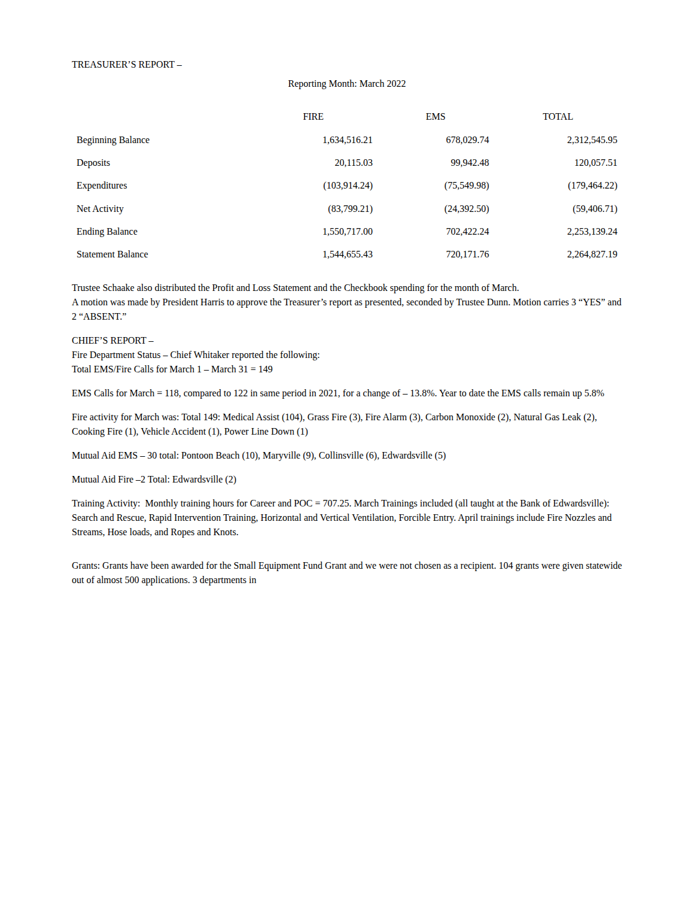TREASURER’S REPORT –
Reporting Month: March 2022
| | FIRE | EMS | TOTAL |
| --- | --- | --- | --- |
| Beginning Balance | 1,634,516.21 | 678,029.74 | 2,312,545.95 |
| Deposits | 20,115.03 | 99,942.48 | 120,057.51 |
| Expenditures | (103,914.24) | (75,549.98) | (179,464.22) |
| Net Activity | (83,799.21) | (24,392.50) | (59,406.71) |
| Ending Balance | 1,550,717.00 | 702,422.24 | 2,253,139.24 |
| Statement Balance | 1,544,655.43 | 720,171.76 | 2,264,827.19 |
Trustee Schaake also distributed the Profit and Loss Statement and the Checkbook spending for the month of March.
A motion was made by President Harris to approve the Treasurer’s report as presented, seconded by Trustee Dunn. Motion carries 3 “YES” and 2 “ABSENT.”
CHIEF’S REPORT –
Fire Department Status – Chief Whitaker reported the following:
Total EMS/Fire Calls for March 1 – March 31 = 149
EMS Calls for March = 118, compared to 122 in same period in 2021, for a change of – 13.8%. Year to date the EMS calls remain up 5.8%
Fire activity for March was: Total 149: Medical Assist (104), Grass Fire (3), Fire Alarm (3), Carbon Monoxide (2), Natural Gas Leak (2), Cooking Fire (1), Vehicle Accident (1), Power Line Down (1)
Mutual Aid EMS – 30 total: Pontoon Beach (10), Maryville (9), Collinsville (6), Edwardsville (5)
Mutual Aid Fire –2 Total: Edwardsville (2)
Training Activity: Monthly training hours for Career and POC = 707.25. March Trainings included (all taught at the Bank of Edwardsville): Search and Rescue, Rapid Intervention Training, Horizontal and Vertical Ventilation, Forcible Entry. April trainings include Fire Nozzles and Streams, Hose loads, and Ropes and Knots.
Grants: Grants have been awarded for the Small Equipment Fund Grant and we were not chosen as a recipient. 104 grants were given statewide out of almost 500 applications. 3 departments in